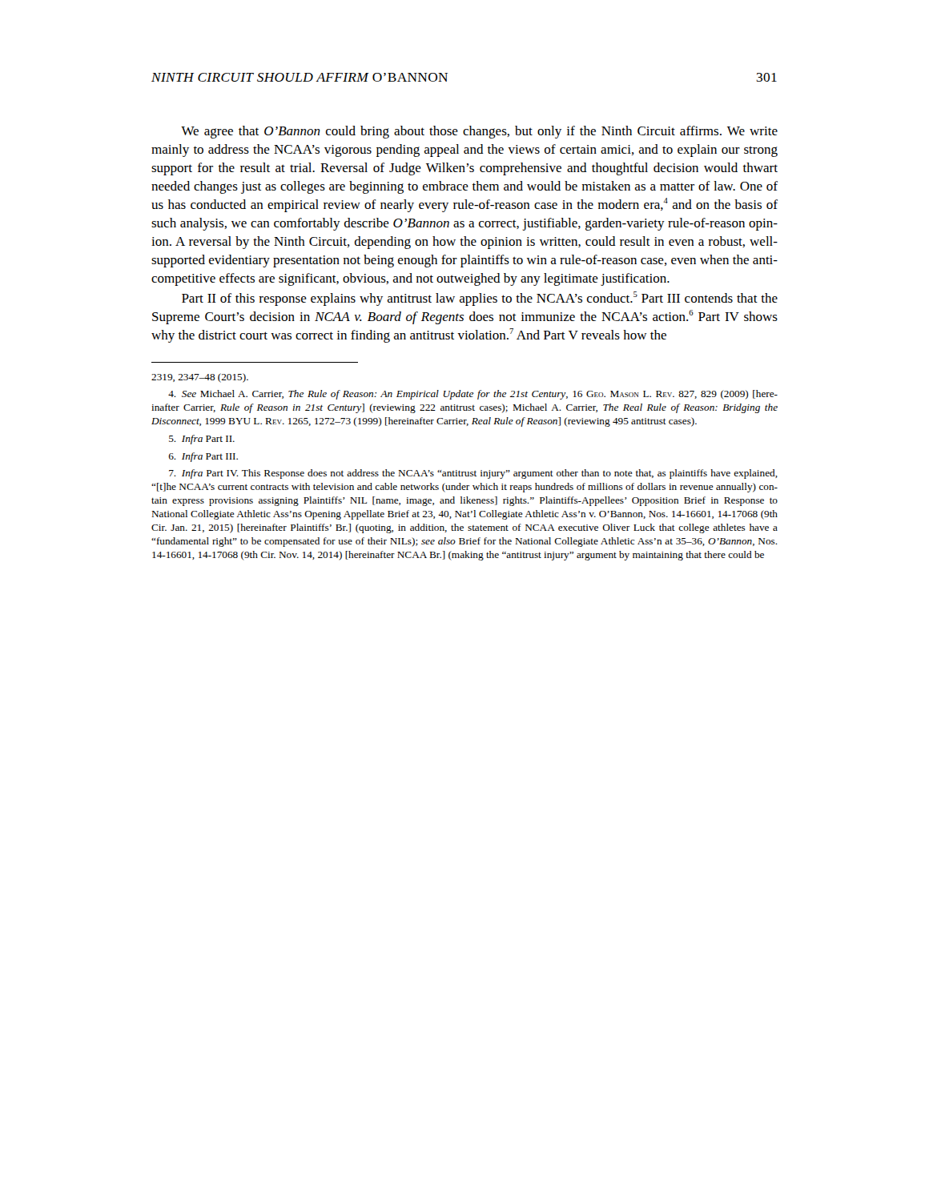NINTH CIRCUIT SHOULD AFFIRM O’BANNON 301
We agree that O’Bannon could bring about those changes, but only if the Ninth Circuit affirms. We write mainly to address the NCAA’s vigorous pending appeal and the views of certain amici, and to explain our strong support for the result at trial. Reversal of Judge Wilken’s comprehensive and thoughtful decision would thwart needed changes just as colleges are beginning to embrace them and would be mistaken as a matter of law. One of us has conducted an empirical review of nearly every rule-of-reason case in the modern era,4 and on the basis of such analysis, we can comfortably describe O’Bannon as a correct, justifiable, garden-variety rule-of-reason opinion. A reversal by the Ninth Circuit, depending on how the opinion is written, could result in even a robust, well-supported evidentiary presentation not being enough for plaintiffs to win a rule-of-reason case, even when the anticompetitive effects are significant, obvious, and not outweighed by any legitimate justification.
Part II of this response explains why antitrust law applies to the NCAA’s conduct.5 Part III contends that the Supreme Court’s decision in NCAA v. Board of Regents does not immunize the NCAA’s action.6 Part IV shows why the district court was correct in finding an antitrust violation.7 And Part V reveals how the
2319, 2347–48 (2015).
4. See Michael A. Carrier, The Rule of Reason: An Empirical Update for the 21st Century, 16 Geo. Mason L. Rev. 827, 829 (2009) [hereinafter Carrier, Rule of Reason in 21st Century] (reviewing 222 antitrust cases); Michael A. Carrier, The Real Rule of Reason: Bridging the Disconnect, 1999 BYU L. Rev. 1265, 1272–73 (1999) [hereinafter Carrier, Real Rule of Reason] (reviewing 495 antitrust cases).
5. Infra Part II.
6. Infra Part III.
7. Infra Part IV. This Response does not address the NCAA’s “antitrust injury” argument other than to note that, as plaintiffs have explained, “[t]he NCAA’s current contracts with television and cable networks (under which it reaps hundreds of millions of dollars in revenue annually) contain express provisions assigning Plaintiffs’ NIL [name, image, and likeness] rights.” Plaintiffs-Appellees’ Opposition Brief in Response to National Collegiate Athletic Ass’ns Opening Appellate Brief at 23, 40, Nat’l Collegiate Athletic Ass’n v. O’Bannon, Nos. 14-16601, 14-17068 (9th Cir. Jan. 21, 2015) [hereinafter Plaintiffs’ Br.] (quoting, in addition, the statement of NCAA executive Oliver Luck that college athletes have a “fundamental right” to be compensated for use of their NILs); see also Brief for the National Collegiate Athletic Ass’n at 35–36, O’Bannon, Nos. 14-16601, 14-17068 (9th Cir. Nov. 14, 2014) [hereinafter NCAA Br.] (making the “antitrust injury” argument by maintaining that there could be